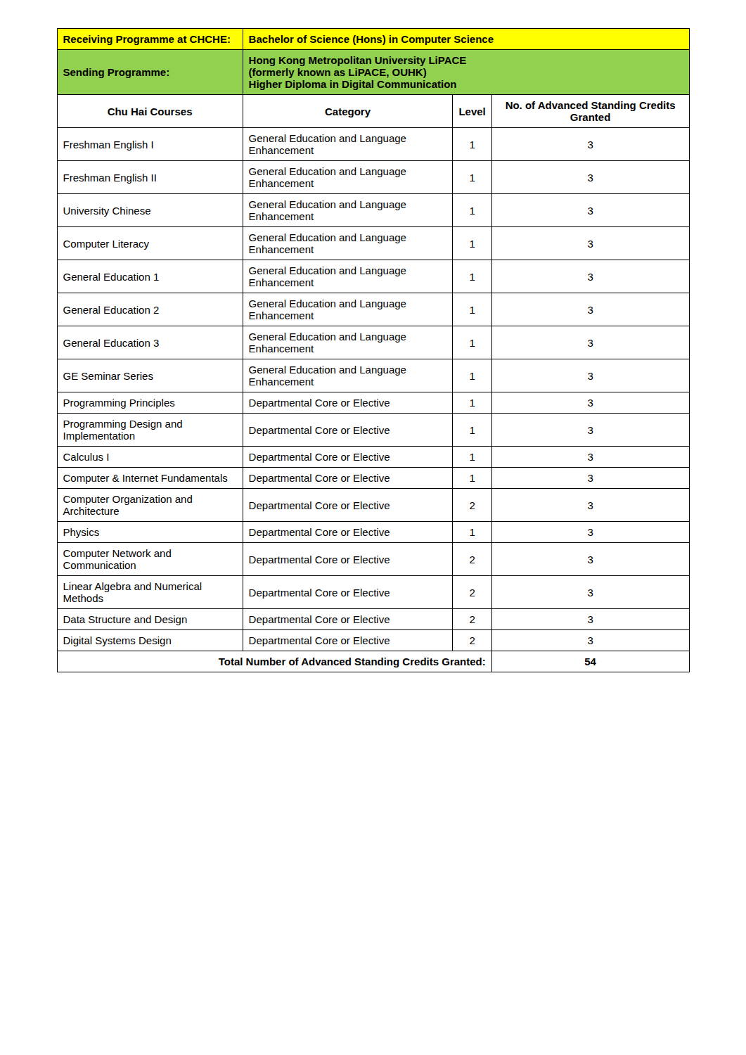| Receiving Programme at CHCHE: | Bachelor of Science (Hons) in Computer Science |
| Sending Programme: | Hong Kong Metropolitan University LiPACE (formerly known as LiPACE, OUHK) Higher Diploma in Digital Communication |
| Chu Hai Courses | Category | Level | No. of Advanced Standing Credits Granted |
| Freshman English I | General Education and Language Enhancement | 1 | 3 |
| Freshman English II | General Education and Language Enhancement | 1 | 3 |
| University Chinese | General Education and Language Enhancement | 1 | 3 |
| Computer Literacy | General Education and Language Enhancement | 1 | 3 |
| General Education 1 | General Education and Language Enhancement | 1 | 3 |
| General Education 2 | General Education and Language Enhancement | 1 | 3 |
| General Education 3 | General Education and Language Enhancement | 1 | 3 |
| GE Seminar Series | General Education and Language Enhancement | 1 | 3 |
| Programming Principles | Departmental Core or Elective | 1 | 3 |
| Programming Design and Implementation | Departmental Core or Elective | 1 | 3 |
| Calculus I | Departmental Core or Elective | 1 | 3 |
| Computer & Internet Fundamentals | Departmental Core or Elective | 1 | 3 |
| Computer Organization and Architecture | Departmental Core or Elective | 2 | 3 |
| Physics | Departmental Core or Elective | 1 | 3 |
| Computer Network and Communication | Departmental Core or Elective | 2 | 3 |
| Linear Algebra and Numerical Methods | Departmental Core or Elective | 2 | 3 |
| Data Structure and Design | Departmental Core or Elective | 2 | 3 |
| Digital Systems Design | Departmental Core or Elective | 2 | 3 |
| Total Number of Advanced Standing Credits Granted: | 54 |